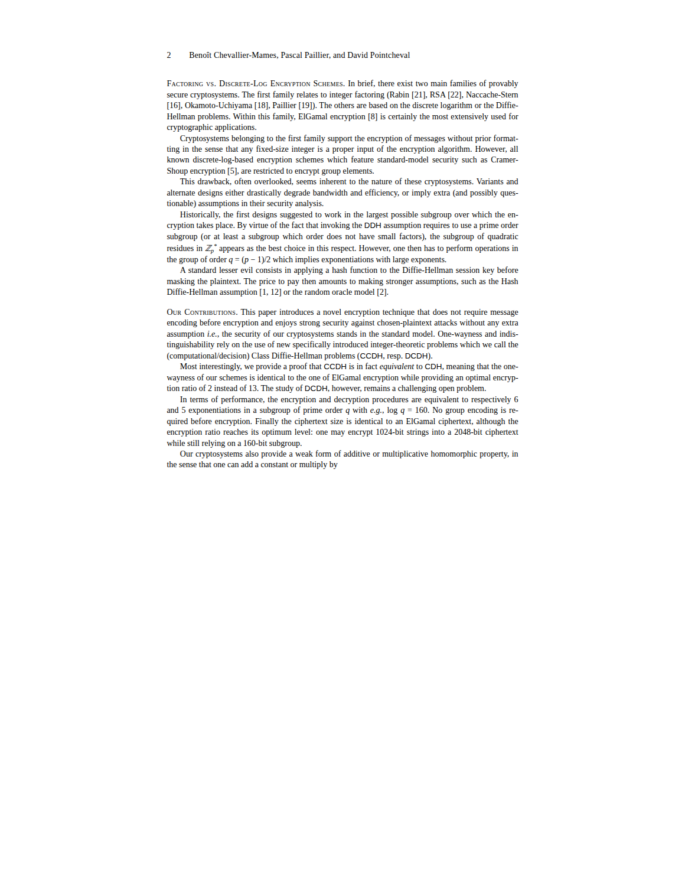2 Benoît Chevallier-Mames, Pascal Paillier, and David Pointcheval
Factoring vs. Discrete-Log Encryption Schemes. In brief, there exist two main families of provably secure cryptosystems. The first family relates to integer factoring (Rabin [21], RSA [22], Naccache-Stern [16], Okamoto-Uchiyama [18], Paillier [19]). The others are based on the discrete logarithm or the Diffie-Hellman problems. Within this family, ElGamal encryption [8] is certainly the most extensively used for cryptographic applications.
Cryptosystems belonging to the first family support the encryption of messages without prior formatting in the sense that any fixed-size integer is a proper input of the encryption algorithm. However, all known discrete-log-based encryption schemes which feature standard-model security such as Cramer-Shoup encryption [5], are restricted to encrypt group elements.
This drawback, often overlooked, seems inherent to the nature of these cryptosystems. Variants and alternate designs either drastically degrade bandwidth and efficiency, or imply extra (and possibly questionable) assumptions in their security analysis.
Historically, the first designs suggested to work in the largest possible subgroup over which the encryption takes place. By virtue of the fact that invoking the DDH assumption requires to use a prime order subgroup (or at least a subgroup which order does not have small factors), the subgroup of quadratic residues in ℤp* appears as the best choice in this respect. However, one then has to perform operations in the group of order q = (p − 1)/2 which implies exponentiations with large exponents.
A standard lesser evil consists in applying a hash function to the Diffie-Hellman session key before masking the plaintext. The price to pay then amounts to making stronger assumptions, such as the Hash Diffie-Hellman assumption [1, 12] or the random oracle model [2].
Our Contributions. This paper introduces a novel encryption technique that does not require message encoding before encryption and enjoys strong security against chosen-plaintext attacks without any extra assumption i.e., the security of our cryptosystems stands in the standard model. One-wayness and indistinguishability rely on the use of new specifically introduced integer-theoretic problems which we call the (computational/decision) Class Diffie-Hellman problems (CCDH, resp. DCDH).
Most interestingly, we provide a proof that CCDH is in fact equivalent to CDH, meaning that the one-wayness of our schemes is identical to the one of ElGamal encryption while providing an optimal encryption ratio of 2 instead of 13. The study of DCDH, however, remains a challenging open problem.
In terms of performance, the encryption and decryption procedures are equivalent to respectively 6 and 5 exponentiations in a subgroup of prime order q with e.g., log q = 160. No group encoding is required before encryption. Finally the ciphertext size is identical to an ElGamal ciphertext, although the encryption ratio reaches its optimum level: one may encrypt 1024-bit strings into a 2048-bit ciphertext while still relying on a 160-bit subgroup.
Our cryptosystems also provide a weak form of additive or multiplicative homomorphic property, in the sense that one can add a constant or multiply by